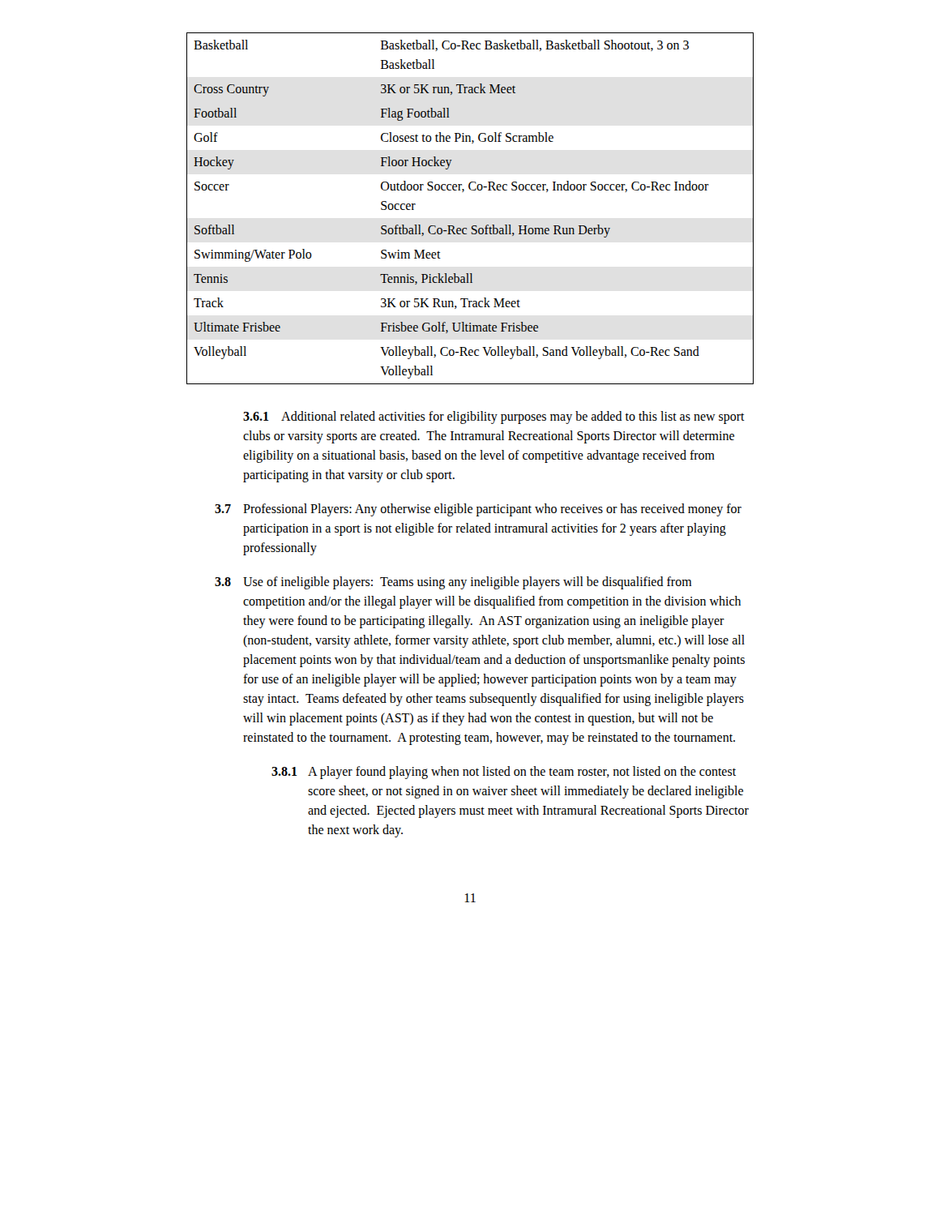| Basketball | Basketball, Co-Rec Basketball, Basketball Shootout, 3 on 3 Basketball |
| Cross Country | 3K or 5K run, Track Meet |
| Football | Flag Football |
| Golf | Closest to the Pin, Golf Scramble |
| Hockey | Floor Hockey |
| Soccer | Outdoor Soccer, Co-Rec Soccer, Indoor Soccer, Co-Rec Indoor Soccer |
| Softball | Softball, Co-Rec Softball, Home Run Derby |
| Swimming/Water Polo | Swim Meet |
| Tennis | Tennis, Pickleball |
| Track | 3K or 5K Run, Track Meet |
| Ultimate Frisbee | Frisbee Golf, Ultimate Frisbee |
| Volleyball | Volleyball, Co-Rec Volleyball, Sand Volleyball, Co-Rec Sand Volleyball |
3.6.1 Additional related activities for eligibility purposes may be added to this list as new sport clubs or varsity sports are created. The Intramural Recreational Sports Director will determine eligibility on a situational basis, based on the level of competitive advantage received from participating in that varsity or club sport.
3.7 Professional Players: Any otherwise eligible participant who receives or has received money for participation in a sport is not eligible for related intramural activities for 2 years after playing professionally
3.8 Use of ineligible players: Teams using any ineligible players will be disqualified from competition and/or the illegal player will be disqualified from competition in the division which they were found to be participating illegally. An AST organization using an ineligible player (non-student, varsity athlete, former varsity athlete, sport club member, alumni, etc.) will lose all placement points won by that individual/team and a deduction of unsportsmanlike penalty points for use of an ineligible player will be applied; however participation points won by a team may stay intact. Teams defeated by other teams subsequently disqualified for using ineligible players will win placement points (AST) as if they had won the contest in question, but will not be reinstated to the tournament. A protesting team, however, may be reinstated to the tournament.
3.8.1 A player found playing when not listed on the team roster, not listed on the contest score sheet, or not signed in on waiver sheet will immediately be declared ineligible and ejected. Ejected players must meet with Intramural Recreational Sports Director the next work day.
11